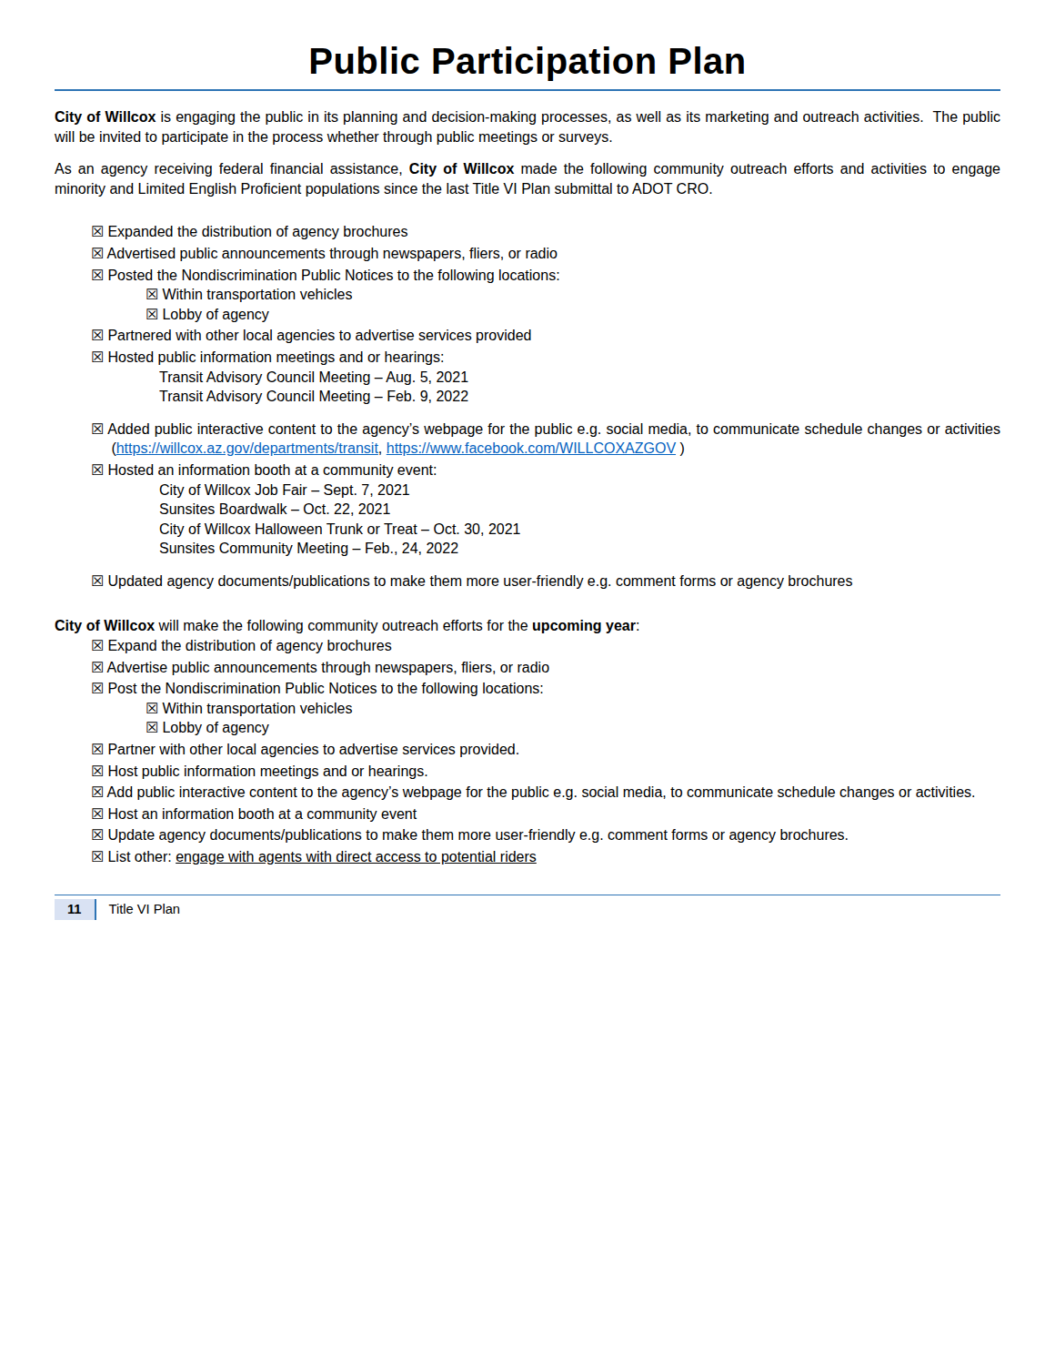Public Participation Plan
City of Willcox is engaging the public in its planning and decision-making processes, as well as its marketing and outreach activities. The public will be invited to participate in the process whether through public meetings or surveys.
As an agency receiving federal financial assistance, City of Willcox made the following community outreach efforts and activities to engage minority and Limited English Proficient populations since the last Title VI Plan submittal to ADOT CRO.
☒ Expanded the distribution of agency brochures
☒ Advertised public announcements through newspapers, fliers, or radio
☒ Posted the Nondiscrimination Public Notices to the following locations:
☒ Within transportation vehicles
☒ Lobby of agency
☒ Partnered with other local agencies to advertise services provided
☒ Hosted public information meetings and or hearings:
Transit Advisory Council Meeting – Aug. 5, 2021
Transit Advisory Council Meeting – Feb. 9, 2022
☒ Added public interactive content to the agency’s webpage for the public e.g. social media, to communicate schedule changes or activities (https://willcox.az.gov/departments/transit, https://www.facebook.com/WILLCOXAZGOV )
☒ Hosted an information booth at a community event:
City of Willcox Job Fair – Sept. 7, 2021
Sunsites Boardwalk – Oct. 22, 2021
City of Willcox Halloween Trunk or Treat – Oct. 30, 2021
Sunsites Community Meeting – Feb., 24, 2022
☒ Updated agency documents/publications to make them more user-friendly e.g. comment forms or agency brochures
City of Willcox will make the following community outreach efforts for the upcoming year:
☒ Expand the distribution of agency brochures
☒ Advertise public announcements through newspapers, fliers, or radio
☒ Post the Nondiscrimination Public Notices to the following locations:
☒ Within transportation vehicles
☒ Lobby of agency
☒ Partner with other local agencies to advertise services provided.
☒ Host public information meetings and or hearings.
☒ Add public interactive content to the agency’s webpage for the public e.g. social media, to communicate schedule changes or activities.
☒ Host an information booth at a community event
☒ Update agency documents/publications to make them more user-friendly e.g. comment forms or agency brochures.
☒ List other: engage with agents with direct access to potential riders
11 Title VI Plan